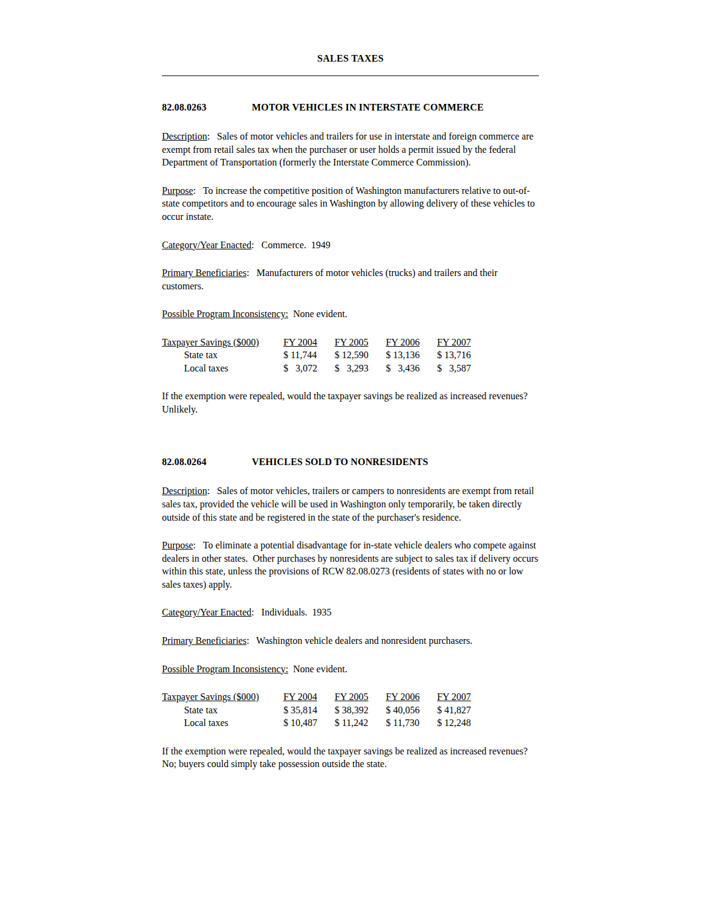SALES TAXES
82.08.0263 MOTOR VEHICLES IN INTERSTATE COMMERCE
Description: Sales of motor vehicles and trailers for use in interstate and foreign commerce are exempt from retail sales tax when the purchaser or user holds a permit issued by the federal Department of Transportation (formerly the Interstate Commerce Commission).
Purpose: To increase the competitive position of Washington manufacturers relative to out-of-state competitors and to encourage sales in Washington by allowing delivery of these vehicles to occur instate.
Category/Year Enacted: Commerce. 1949
Primary Beneficiaries: Manufacturers of motor vehicles (trucks) and trailers and their customers.
Possible Program Inconsistency: None evident.
| Taxpayer Savings ($000) | FY 2004 | FY 2005 | FY 2006 | FY 2007 |
| --- | --- | --- | --- | --- |
| State tax | $ 11,744 | $ 12,590 | $ 13,136 | $ 13,716 |
| Local taxes | $ 3,072 | $ 3,293 | $ 3,436 | $ 3,587 |
If the exemption were repealed, would the taxpayer savings be realized as increased revenues? Unlikely.
82.08.0264 VEHICLES SOLD TO NONRESIDENTS
Description: Sales of motor vehicles, trailers or campers to nonresidents are exempt from retail sales tax, provided the vehicle will be used in Washington only temporarily, be taken directly outside of this state and be registered in the state of the purchaser's residence.
Purpose: To eliminate a potential disadvantage for in-state vehicle dealers who compete against dealers in other states. Other purchases by nonresidents are subject to sales tax if delivery occurs within this state, unless the provisions of RCW 82.08.0273 (residents of states with no or low sales taxes) apply.
Category/Year Enacted: Individuals. 1935
Primary Beneficiaries: Washington vehicle dealers and nonresident purchasers.
Possible Program Inconsistency: None evident.
| Taxpayer Savings ($000) | FY 2004 | FY 2005 | FY 2006 | FY 2007 |
| --- | --- | --- | --- | --- |
| State tax | $ 35,814 | $ 38,392 | $ 40,056 | $ 41,827 |
| Local taxes | $ 10,487 | $ 11,242 | $ 11,730 | $ 12,248 |
If the exemption were repealed, would the taxpayer savings be realized as increased revenues? No; buyers could simply take possession outside the state.